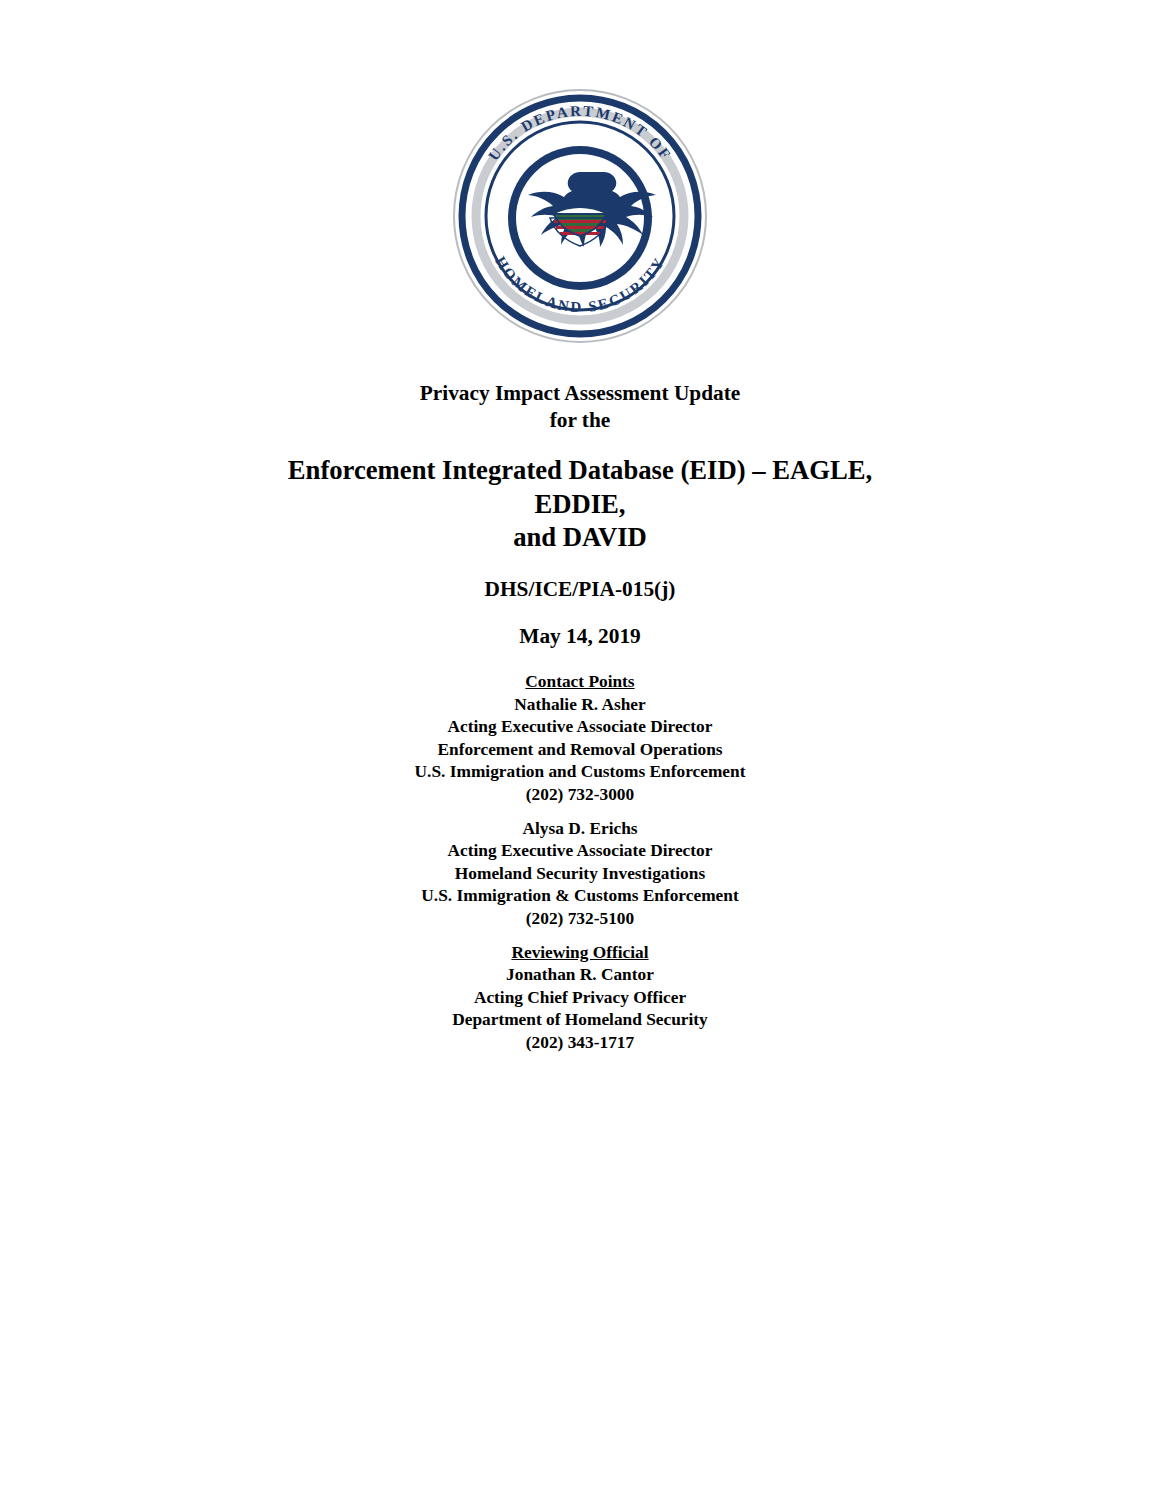U.S. Department of Homeland Security seal U.S. DEPARTMENT OF HOMELAND SECURITY
Privacy Impact Assessment Update
for the
Enforcement Integrated Database (EID) – EAGLE, EDDIE,
and DAVID
DHS/ICE/PIA-015(j)
May 14, 2019
Contact Points
Nathalie R. Asher
Acting Executive Associate Director
Enforcement and Removal Operations
U.S. Immigration and Customs Enforcement
(202) 732-3000
Alysa D. Erichs
Acting Executive Associate Director
Homeland Security Investigations
U.S. Immigration & Customs Enforcement
(202) 732-5100
Reviewing Official
Jonathan R. Cantor
Acting Chief Privacy Officer
Department of Homeland Security
(202) 343-1717